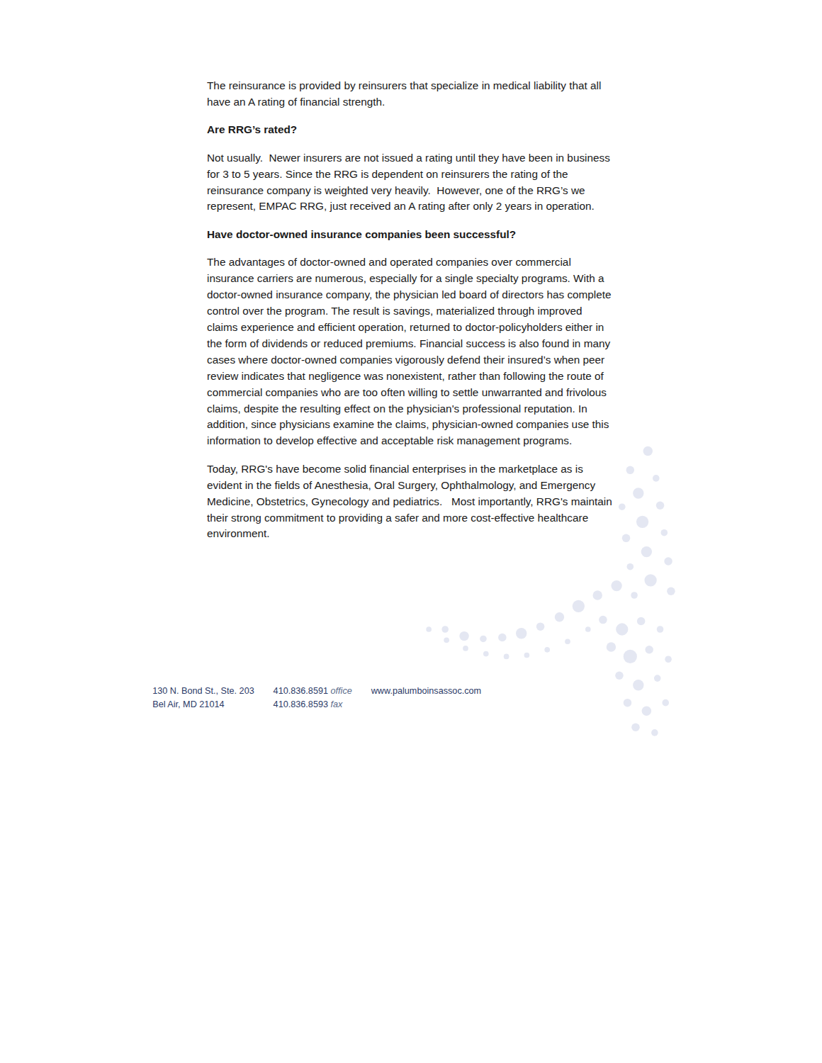The reinsurance is provided by reinsurers that specialize in medical liability that all have an A rating of financial strength.
Are RRG’s rated?
Not usually. Newer insurers are not issued a rating until they have been in business for 3 to 5 years. Since the RRG is dependent on reinsurers the rating of the reinsurance company is weighted very heavily. However, one of the RRG’s we represent, EMPAC RRG, just received an A rating after only 2 years in operation.
Have doctor-owned insurance companies been successful?
The advantages of doctor-owned and operated companies over commercial insurance carriers are numerous, especially for a single specialty programs. With a doctor-owned insurance company, the physician led board of directors has complete control over the program. The result is savings, materialized through improved claims experience and efficient operation, returned to doctor-policyholders either in the form of dividends or reduced premiums. Financial success is also found in many cases where doctor-owned companies vigorously defend their insured’s when peer review indicates that negligence was nonexistent, rather than following the route of commercial companies who are too often willing to settle unwarranted and frivolous claims, despite the resulting effect on the physician's professional reputation. In addition, since physicians examine the claims, physician-owned companies use this information to develop effective and acceptable risk management programs.
Today, RRG's have become solid financial enterprises in the marketplace as is evident in the fields of Anesthesia, Oral Surgery, Ophthalmology, and Emergency Medicine, Obstetrics, Gynecology and pediatrics. Most importantly, RRG's maintain their strong commitment to providing a safer and more cost-effective healthcare environment.
| 130 N. Bond St., Ste. 203 | 410.836.8591 office | www.palumboinsassoc.com |
| Bel Air, MD 21014 | 410.836.8593 fax | |